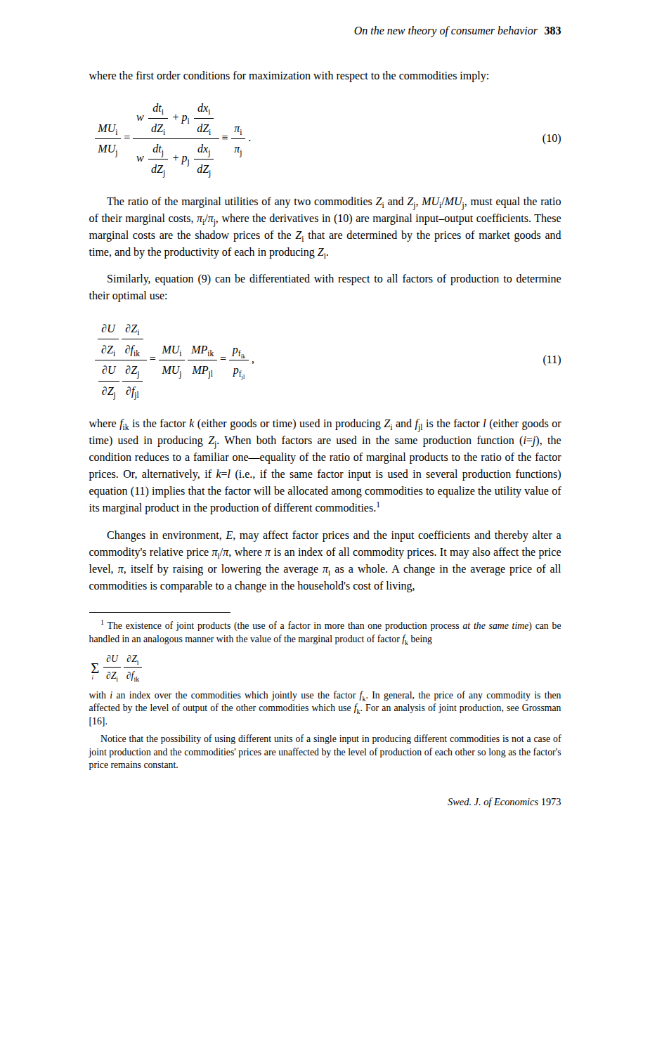On the new theory of consumer behavior383
where the first order conditions for maximization with respect to the commodities imply:
MUi MUj = w dti dZi + pi dxi dZi w dtj dZj + pj dxj dZj ≡ πi πj .
(10)
The ratio of the marginal utilities of any two commodities Zi and Zj, MUi/MUj, must equal the ratio of their marginal costs, πi/πj, where the derivatives in (10) are marginal input–output coefficients. These marginal costs are the shadow prices of the Zi that are determined by the prices of market goods and time, and by the productivity of each in producing Zi.
Similarly, equation (9) can be differentiated with respect to all factors of production to determine their optimal use:
∂U ∂Zi ∂Zi ∂fik ∂U ∂Zj ∂Zj ∂fjl = MUi MUj MPik MPjl = pfik pfjl ,
(11)
where fik is the factor k (either goods or time) used in producing Zi and fjl is the factor l (either goods or time) used in producing Zj. When both factors are used in the same production function (i=j), the condition reduces to a familiar one—equality of the ratio of marginal products to the ratio of the factor prices. Or, alternatively, if k=l (i.e., if the same factor input is used in several production functions) equation (11) implies that the factor will be allocated among commodities to equalize the utility value of its marginal product in the production of different commodities.1
Changes in environment, E, may affect factor prices and the input coefficients and thereby alter a commodity's relative price πi/π, where π is an index of all commodity prices. It may also affect the price level, π, itself by raising or lowering the average πi as a whole. A change in the average price of all commodities is comparable to a change in the household's cost of living,
1 The existence of joint products (the use of a factor in more than one production process at the same time) can be handled in an analogous manner with the value of the marginal product of factor fk being
Σi ∂U ∂Zi ∂Zi ∂fik
with i an index over the commodities which jointly use the factor fk. In general, the price of any commodity is then affected by the level of output of the other commodities which use fk. For an analysis of joint production, see Grossman [16].
Notice that the possibility of using different units of a single input in producing different commodities is not a case of joint production and the commodities' prices are unaffected by the level of production of each other so long as the factor's price remains constant.
Swed. J. of Economics 1973